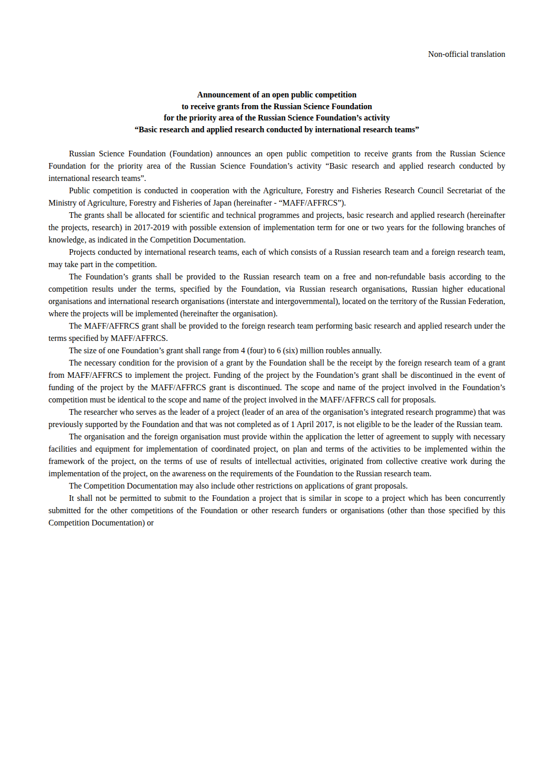Non-official translation
Announcement of an open public competition
to receive grants from the Russian Science Foundation
for the priority area of the Russian Science Foundation’s activity
“Basic research and applied research conducted by international research teams”
Russian Science Foundation (Foundation) announces an open public competition to receive grants from the Russian Science Foundation for the priority area of the Russian Science Foundation’s activity “Basic research and applied research conducted by international research teams”.
Public competition is conducted in cooperation with the Agriculture, Forestry and Fisheries Research Council Secretariat of the Ministry of Agriculture, Forestry and Fisheries of Japan (hereinafter - “MAFF/AFFRCS”).
The grants shall be allocated for scientific and technical programmes and projects, basic research and applied research (hereinafter the projects, research) in 2017-2019 with possible extension of implementation term for one or two years for the following branches of knowledge, as indicated in the Competition Documentation.
Projects conducted by international research teams, each of which consists of a Russian research team and a foreign research team, may take part in the competition.
The Foundation’s grants shall be provided to the Russian research team on a free and non-refundable basis according to the competition results under the terms, specified by the Foundation, via Russian research organisations, Russian higher educational organisations and international research organisations (interstate and intergovernmental), located on the territory of the Russian Federation, where the projects will be implemented (hereinafter the organisation).
The MAFF/AFFRCS grant shall be provided to the foreign research team performing basic research and applied research under the terms specified by MAFF/AFFRCS.
The size of one Foundation’s grant shall range from 4 (four) to 6 (six) million roubles annually.
The necessary condition for the provision of a grant by the Foundation shall be the receipt by the foreign research team of a grant from MAFF/AFFRCS to implement the project. Funding of the project by the Foundation’s grant shall be discontinued in the event of funding of the project by the MAFF/AFFRCS grant is discontinued. The scope and name of the project involved in the Foundation’s competition must be identical to the scope and name of the project involved in the MAFF/AFFRCS call for proposals.
The researcher who serves as the leader of a project (leader of an area of the organisation’s integrated research programme) that was previously supported by the Foundation and that was not completed as of 1 April 2017, is not eligible to be the leader of the Russian team.
The organisation and the foreign organisation must provide within the application the letter of agreement to supply with necessary facilities and equipment for implementation of coordinated project, on plan and terms of the activities to be implemented within the framework of the project, on the terms of use of results of intellectual activities, originated from collective creative work during the implementation of the project, on the awareness on the requirements of the Foundation to the Russian research team.
The Competition Documentation may also include other restrictions on applications of grant proposals.
It shall not be permitted to submit to the Foundation a project that is similar in scope to a project which has been concurrently submitted for the other competitions of the Foundation or other research funders or organisations (other than those specified by this Competition Documentation) or